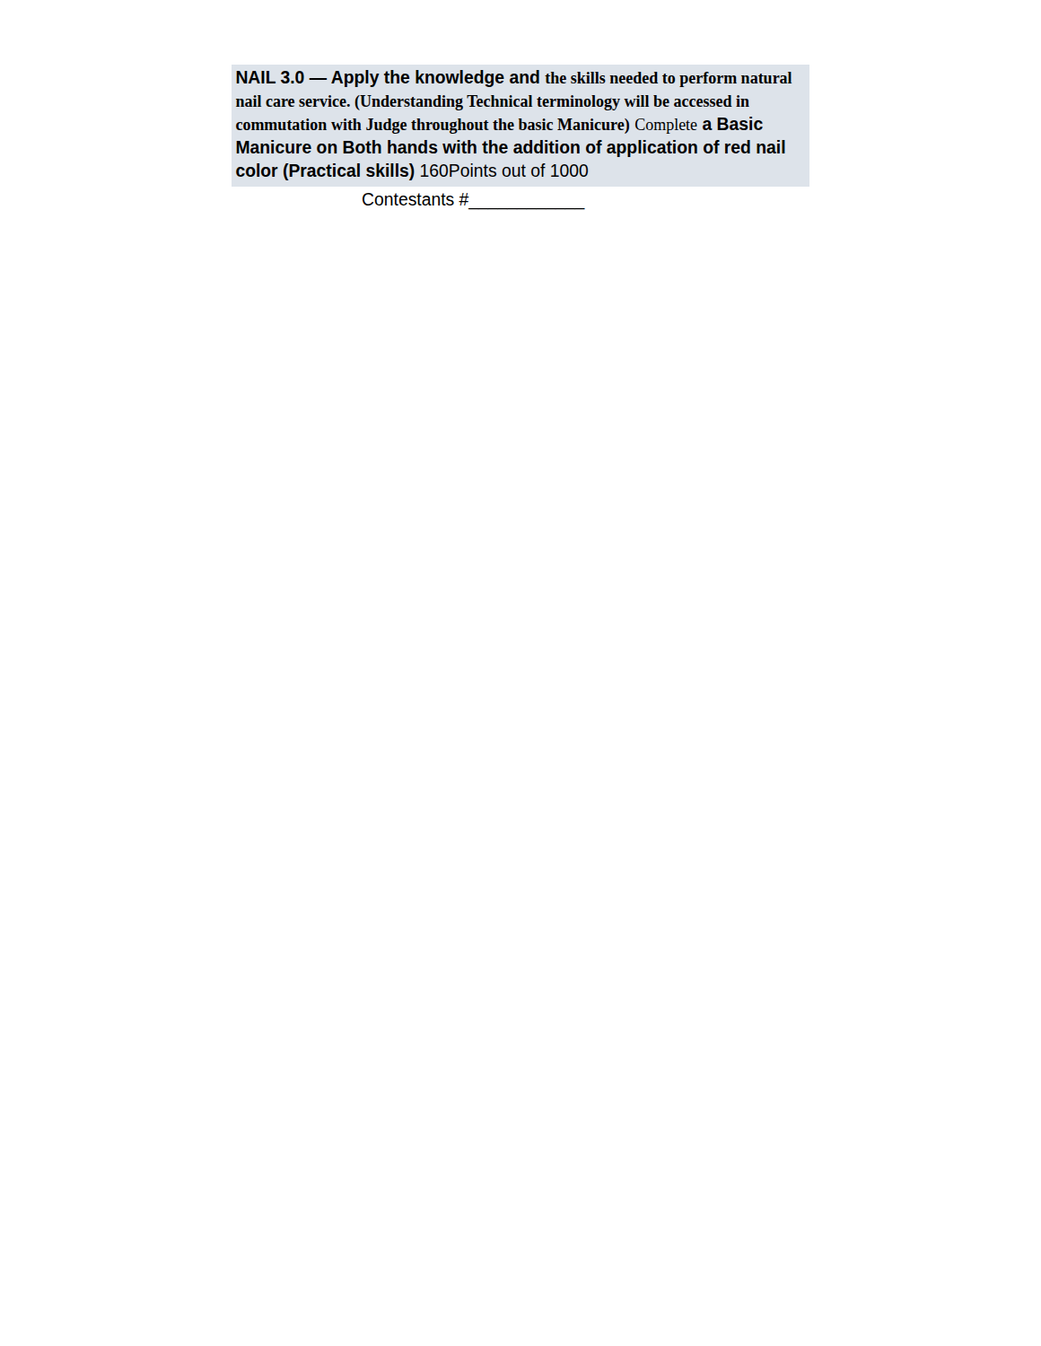NAIL 3.0 — Apply the knowledge and the skills needed to perform natural nail care service. (Understanding Technical terminology will be accessed in commutation with Judge throughout the basic Manicure) Complete a Basic Manicure on Both hands with the addition of application of red nail color (Practical skills) 160Points out of 1000
Contestants #____________